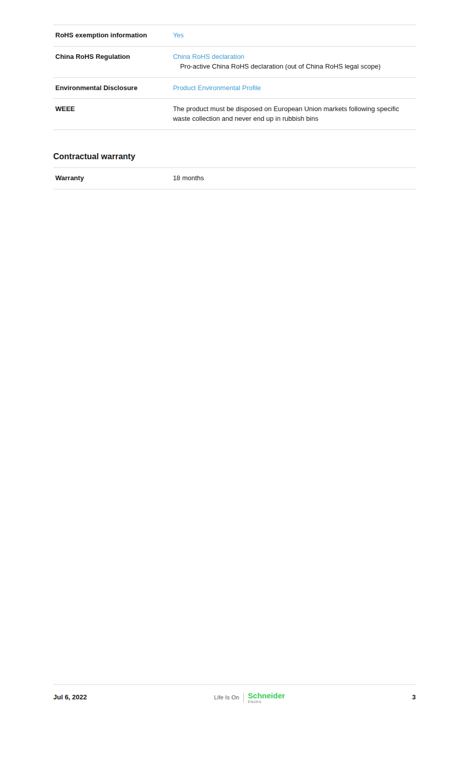| RoHS exemption information | Yes |
| China RoHS Regulation | China RoHS declaration Pro-active China RoHS declaration (out of China RoHS legal scope) |
| Environmental Disclosure | Product Environmental Profile |
| WEEE | The product must be disposed on European Union markets following specific waste collection and never end up in rubbish bins |
Contractual warranty
| Warranty | 18 months |
Jul 6, 2022 Life Is On SchneiderElectric 3